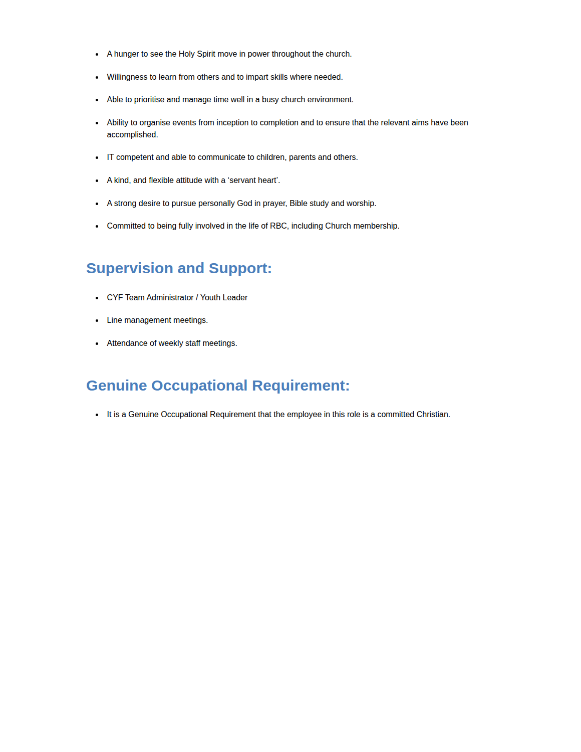A hunger to see the Holy Spirit move in power throughout the church.
Willingness to learn from others and to impart skills where needed.
Able to prioritise and manage time well in a busy church environment.
Ability to organise events from inception to completion and to ensure that the relevant aims have been accomplished.
IT competent and able to communicate to children, parents and others.
A kind, and flexible attitude with a ‘servant heart’.
A strong desire to pursue personally God in prayer, Bible study and worship.
Committed to being fully involved in the life of RBC, including Church membership.
Supervision and Support:
CYF Team Administrator / Youth Leader
Line management meetings.
Attendance of weekly staff meetings.
Genuine Occupational Requirement:
It is a Genuine Occupational Requirement that the employee in this role is a committed Christian.